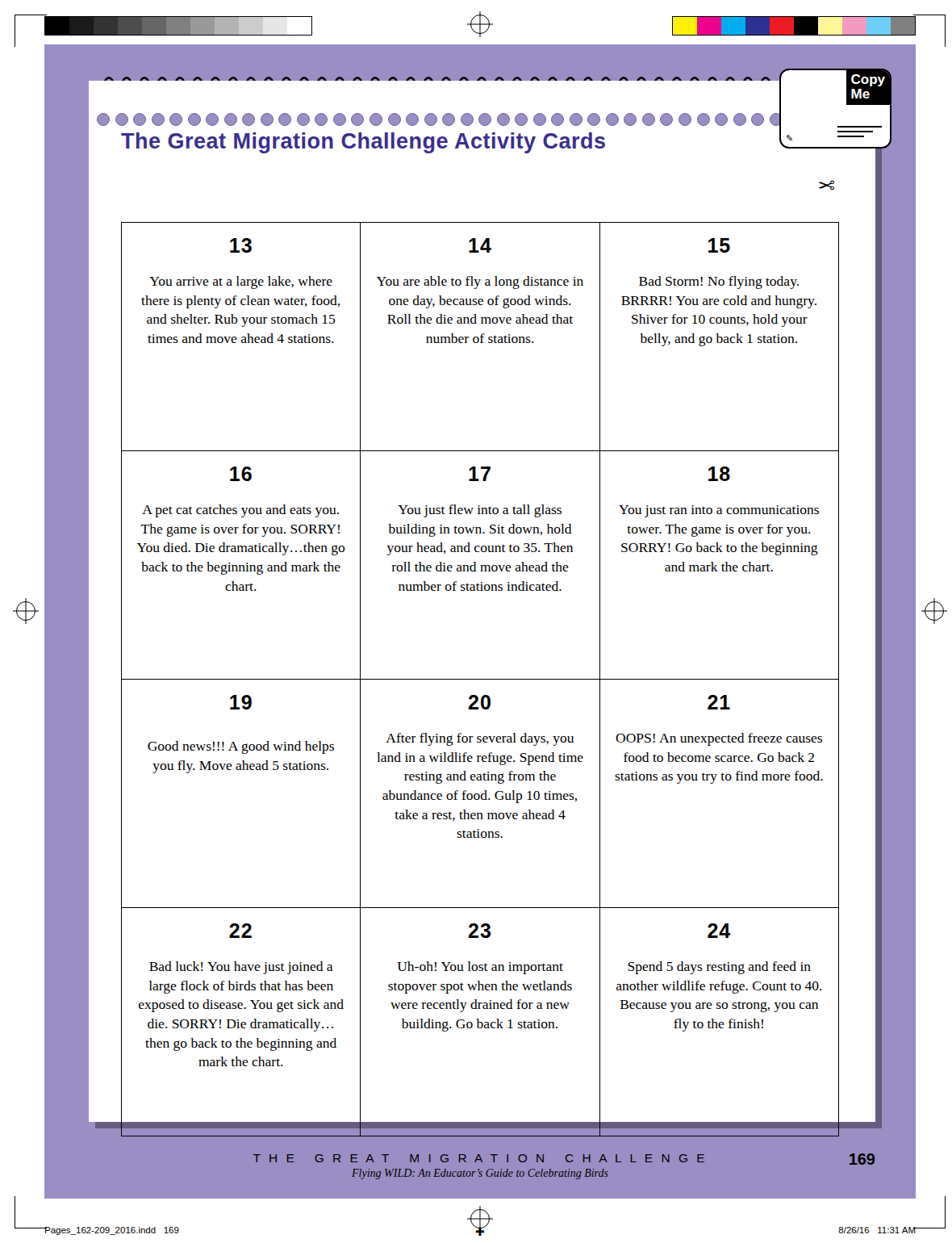Copy
Me
✎
The Great Migration Challenge Activity Cards
✂
| 13 You arrive at a large lake, where there is plenty of clean water, food, and shelter. Rub your stomach 15 times and move ahead 4 stations. | 14 You are able to fly a long distance in one day, because of good winds. Roll the die and move ahead that number of stations. | 15 Bad Storm! No flying today. BRRRR! You are cold and hungry. Shiver for 10 counts, hold your belly, and go back 1 station. |
| 16 A pet cat catches you and eats you. The game is over for you. SORRY! You died. Die dramatically…then go back to the beginning and mark the chart. | 17 You just flew into a tall glass building in town. Sit down, hold your head, and count to 35. Then roll the die and move ahead the number of stations indicated. | 18 You just ran into a communications tower. The game is over for you. SORRY! Go back to the beginning and mark the chart. |
| 19 Good news!!! A good wind helps you fly. Move ahead 5 stations. | 20 After flying for several days, you land in a wildlife refuge. Spend time resting and eating from the abundance of food. Gulp 10 times, take a rest, then move ahead 4 stations. | 21 OOPS! An unexpected freeze causes food to become scarce. Go back 2 stations as you try to find more food. |
| 22 Bad luck! You have just joined a large flock of birds that has been exposed to disease. You get sick and die. SORRY! Die dramatically…then go back to the beginning and mark the chart. | 23 Uh-oh! You lost an important stopover spot when the wetlands were recently drained for a new building. Go back 1 station. | 24 Spend 5 days resting and feed in another wildlife refuge. Count to 40. Because you are so strong, you can fly to the finish! |
T H E G R E A T M I G R A T I O N C H A L L E N G E
Flying WILD: An Educator’s Guide to Celebrating Birds
169
Pages_162-209_2016.indd 169 ✚ 8/26/16 11:31 AM